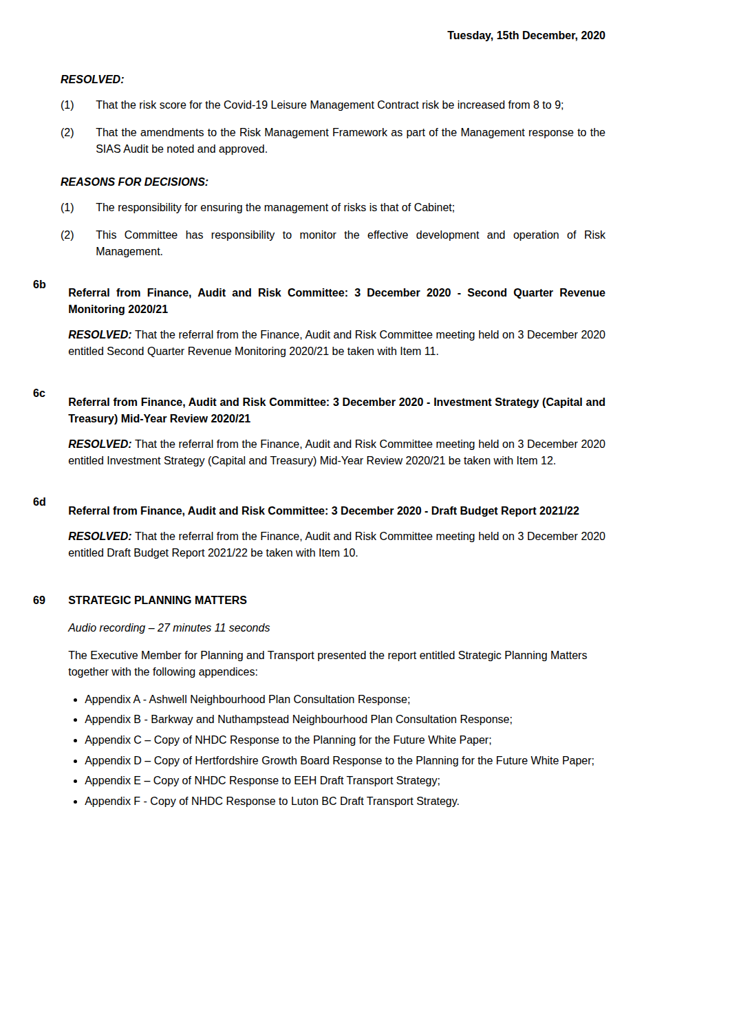Tuesday, 15th December, 2020
RESOLVED:
(1) That the risk score for the Covid-19 Leisure Management Contract risk be increased from 8 to 9;
(2) That the amendments to the Risk Management Framework as part of the Management response to the SIAS Audit be noted and approved.
REASONS FOR DECISIONS:
(1) The responsibility for ensuring the management of risks is that of Cabinet;
(2) This Committee has responsibility to monitor the effective development and operation of Risk Management.
6b
Referral from Finance, Audit and Risk Committee: 3 December 2020 - Second Quarter Revenue Monitoring 2020/21
RESOLVED: That the referral from the Finance, Audit and Risk Committee meeting held on 3 December 2020 entitled Second Quarter Revenue Monitoring 2020/21 be taken with Item 11.
6c
Referral from Finance, Audit and Risk Committee: 3 December 2020 - Investment Strategy (Capital and Treasury) Mid-Year Review 2020/21
RESOLVED: That the referral from the Finance, Audit and Risk Committee meeting held on 3 December 2020 entitled Investment Strategy (Capital and Treasury) Mid-Year Review 2020/21 be taken with Item 12.
6d
Referral from Finance, Audit and Risk Committee: 3 December 2020 - Draft Budget Report 2021/22
RESOLVED: That the referral from the Finance, Audit and Risk Committee meeting held on 3 December 2020 entitled Draft Budget Report 2021/22 be taken with Item 10.
69
Strategic Planning Matters
Audio recording – 27 minutes 11 seconds
The Executive Member for Planning and Transport presented the report entitled Strategic Planning Matters together with the following appendices:
Appendix A - Ashwell Neighbourhood Plan Consultation Response;
Appendix B - Barkway and Nuthampstead Neighbourhood Plan Consultation Response;
Appendix C – Copy of NHDC Response to the Planning for the Future White Paper;
Appendix D – Copy of Hertfordshire Growth Board Response to the Planning for the Future White Paper;
Appendix E – Copy of NHDC Response to EEH Draft Transport Strategy;
Appendix F - Copy of NHDC Response to Luton BC Draft Transport Strategy.